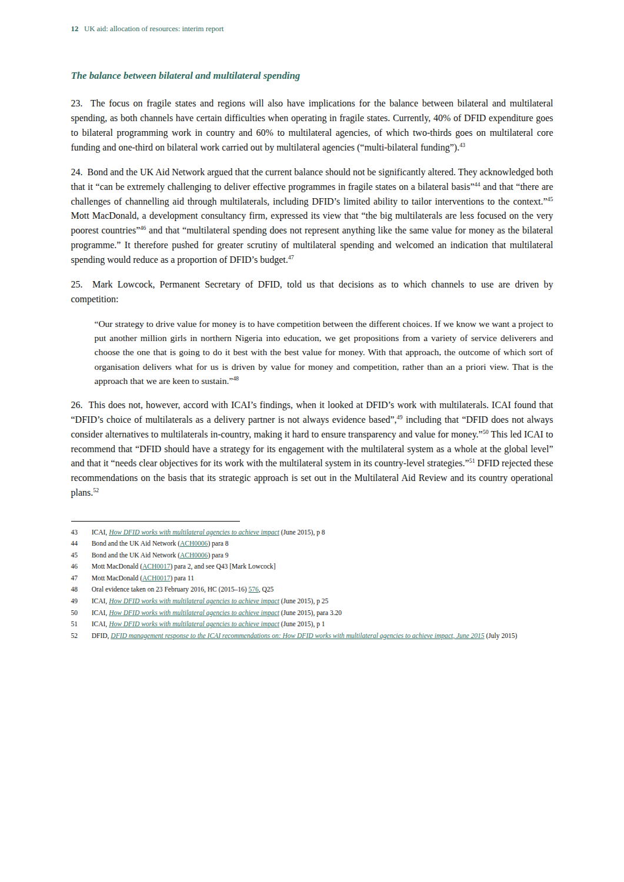12 UK aid: allocation of resources: interim report
The balance between bilateral and multilateral spending
23. The focus on fragile states and regions will also have implications for the balance between bilateral and multilateral spending, as both channels have certain difficulties when operating in fragile states. Currently, 40% of DFID expenditure goes to bilateral programming work in country and 60% to multilateral agencies, of which two-thirds goes on multilateral core funding and one-third on bilateral work carried out by multilateral agencies (“multi-bilateral funding”).43
24. Bond and the UK Aid Network argued that the current balance should not be significantly altered. They acknowledged both that it “can be extremely challenging to deliver effective programmes in fragile states on a bilateral basis”44 and that “there are challenges of channelling aid through multilaterals, including DFID’s limited ability to tailor interventions to the context.”45 Mott MacDonald, a development consultancy firm, expressed its view that “the big multilaterals are less focused on the very poorest countries”46 and that “multilateral spending does not represent anything like the same value for money as the bilateral programme.” It therefore pushed for greater scrutiny of multilateral spending and welcomed an indication that multilateral spending would reduce as a proportion of DFID’s budget.47
25. Mark Lowcock, Permanent Secretary of DFID, told us that decisions as to which channels to use are driven by competition:
“Our strategy to drive value for money is to have competition between the different choices. If we know we want a project to put another million girls in northern Nigeria into education, we get propositions from a variety of service deliverers and choose the one that is going to do it best with the best value for money. With that approach, the outcome of which sort of organisation delivers what for us is driven by value for money and competition, rather than an a priori view. That is the approach that we are keen to sustain.”48
26. This does not, however, accord with ICAI’s findings, when it looked at DFID’s work with multilaterals. ICAI found that “DFID’s choice of multilaterals as a delivery partner is not always evidence based”,49 including that “DFID does not always consider alternatives to multilaterals in-country, making it hard to ensure transparency and value for money.”50 This led ICAI to recommend that “DFID should have a strategy for its engagement with the multilateral system as a whole at the global level” and that it “needs clear objectives for its work with the multilateral system in its country-level strategies.”51 DFID rejected these recommendations on the basis that its strategic approach is set out in the Multilateral Aid Review and its country operational plans.52
43 ICAI, How DFID works with multilateral agencies to achieve impact (June 2015), p 8
44 Bond and the UK Aid Network (ACH0006) para 8
45 Bond and the UK Aid Network (ACH0006) para 9
46 Mott MacDonald (ACH0017) para 2, and see Q43 [Mark Lowcock]
47 Mott MacDonald (ACH0017) para 11
48 Oral evidence taken on 23 February 2016, HC (2015–16) 576, Q25
49 ICAI, How DFID works with multilateral agencies to achieve impact (June 2015), p 25
50 ICAI, How DFID works with multilateral agencies to achieve impact (June 2015), para 3.20
51 ICAI, How DFID works with multilateral agencies to achieve impact (June 2015), p 1
52 DFID, DFID management response to the ICAI recommendations on: How DFID works with multilateral agencies to achieve impact, June 2015 (July 2015)